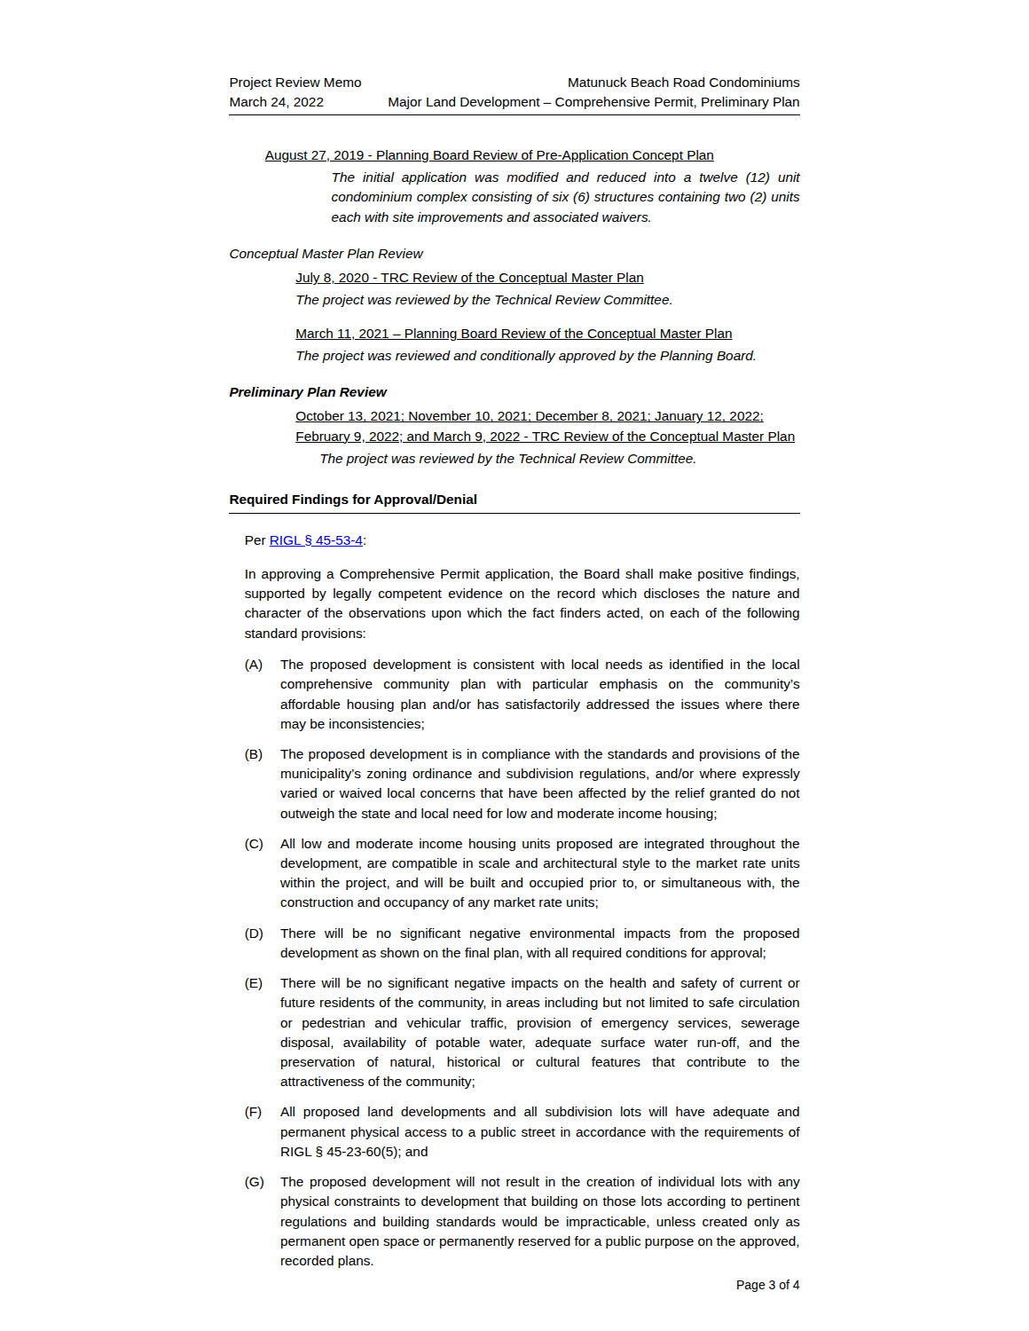| Project Review Memo | Matunuck Beach Road Condominiums |
| March 24, 2022 | Major Land Development – Comprehensive Permit, Preliminary Plan |
August 27, 2019 - Planning Board Review of Pre-Application Concept Plan
The initial application was modified and reduced into a twelve (12) unit condominium complex consisting of six (6) structures containing two (2) units each with site improvements and associated waivers.
Conceptual Master Plan Review
July 8, 2020 - TRC Review of the Conceptual Master Plan
The project was reviewed by the Technical Review Committee.
March 11, 2021 – Planning Board Review of the Conceptual Master Plan
The project was reviewed and conditionally approved by the Planning Board.
Preliminary Plan Review
October 13, 2021; November 10, 2021; December 8, 2021; January 12, 2022; February 9, 2022; and March 9, 2022 - TRC Review of the Conceptual Master Plan
The project was reviewed by the Technical Review Committee.
Required Findings for Approval/Denial
Per RIGL § 45-53-4:
In approving a Comprehensive Permit application, the Board shall make positive findings, supported by legally competent evidence on the record which discloses the nature and character of the observations upon which the fact finders acted, on each of the following standard provisions:
(A) The proposed development is consistent with local needs as identified in the local comprehensive community plan with particular emphasis on the community’s affordable housing plan and/or has satisfactorily addressed the issues where there may be inconsistencies;
(B) The proposed development is in compliance with the standards and provisions of the municipality’s zoning ordinance and subdivision regulations, and/or where expressly varied or waived local concerns that have been affected by the relief granted do not outweigh the state and local need for low and moderate income housing;
(C) All low and moderate income housing units proposed are integrated throughout the development, are compatible in scale and architectural style to the market rate units within the project, and will be built and occupied prior to, or simultaneous with, the construction and occupancy of any market rate units;
(D) There will be no significant negative environmental impacts from the proposed development as shown on the final plan, with all required conditions for approval;
(E) There will be no significant negative impacts on the health and safety of current or future residents of the community, in areas including but not limited to safe circulation or pedestrian and vehicular traffic, provision of emergency services, sewerage disposal, availability of potable water, adequate surface water run-off, and the preservation of natural, historical or cultural features that contribute to the attractiveness of the community;
(F) All proposed land developments and all subdivision lots will have adequate and permanent physical access to a public street in accordance with the requirements of RIGL § 45-23-60(5); and
(G) The proposed development will not result in the creation of individual lots with any physical constraints to development that building on those lots according to pertinent regulations and building standards would be impracticable, unless created only as permanent open space or permanently reserved for a public purpose on the approved, recorded plans.
Page 3 of 4